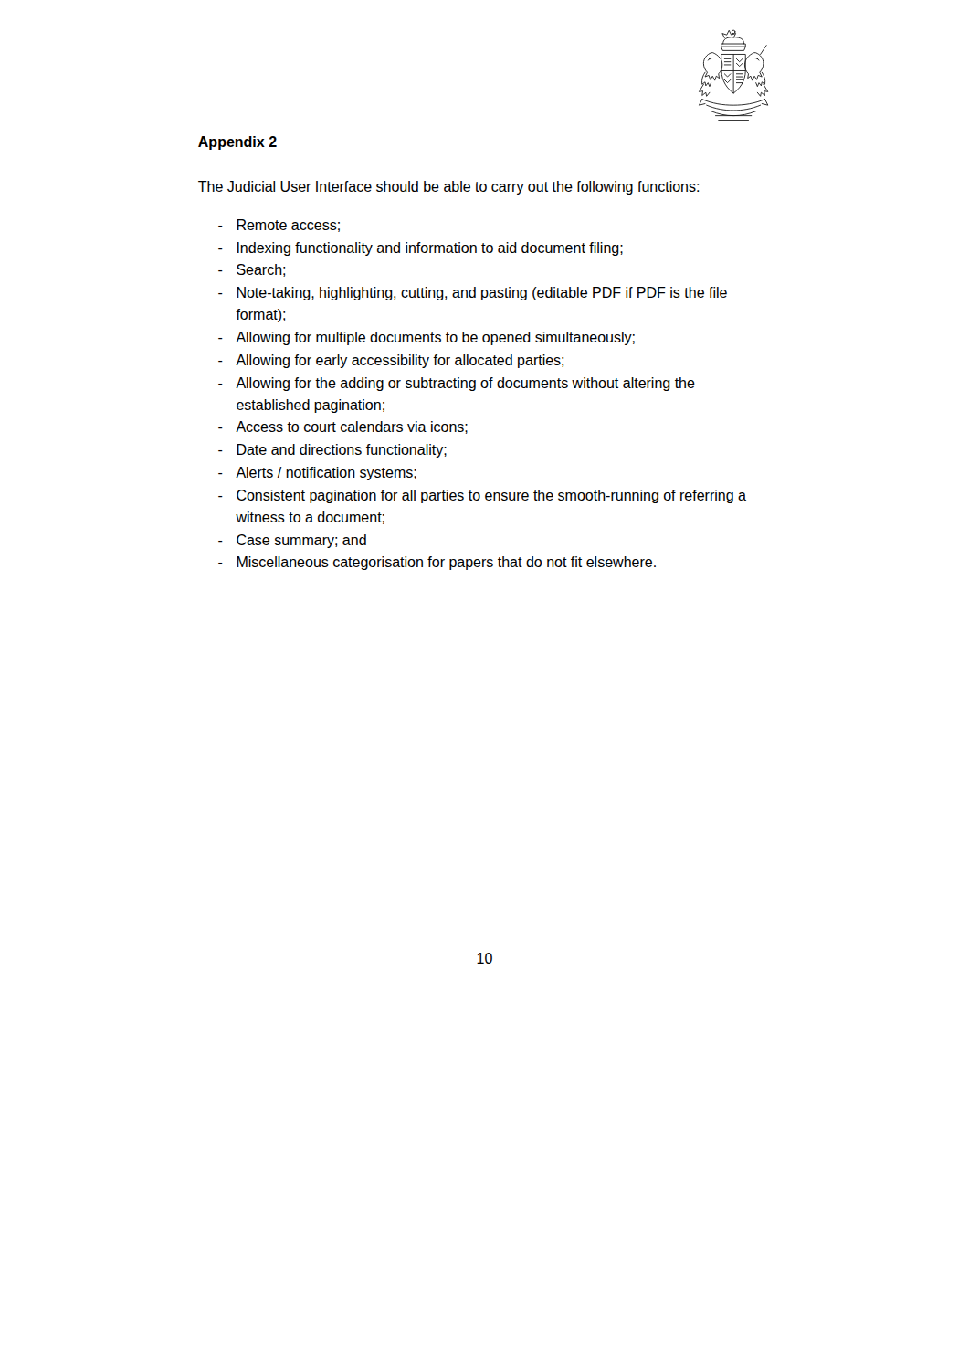Appendix 2
The Judicial User Interface should be able to carry out the following functions:
Remote access;
Indexing functionality and information to aid document filing;
Search;
Note-taking, highlighting, cutting, and pasting (editable PDF if PDF is the file format);
Allowing for multiple documents to be opened simultaneously;
Allowing for early accessibility for allocated parties;
Allowing for the adding or subtracting of documents without altering the established pagination;
Access to court calendars via icons;
Date and directions functionality;
Alerts / notification systems;
Consistent pagination for all parties to ensure the smooth-running of referring a witness to a document;
Case summary; and
Miscellaneous categorisation for papers that do not fit elsewhere.
10